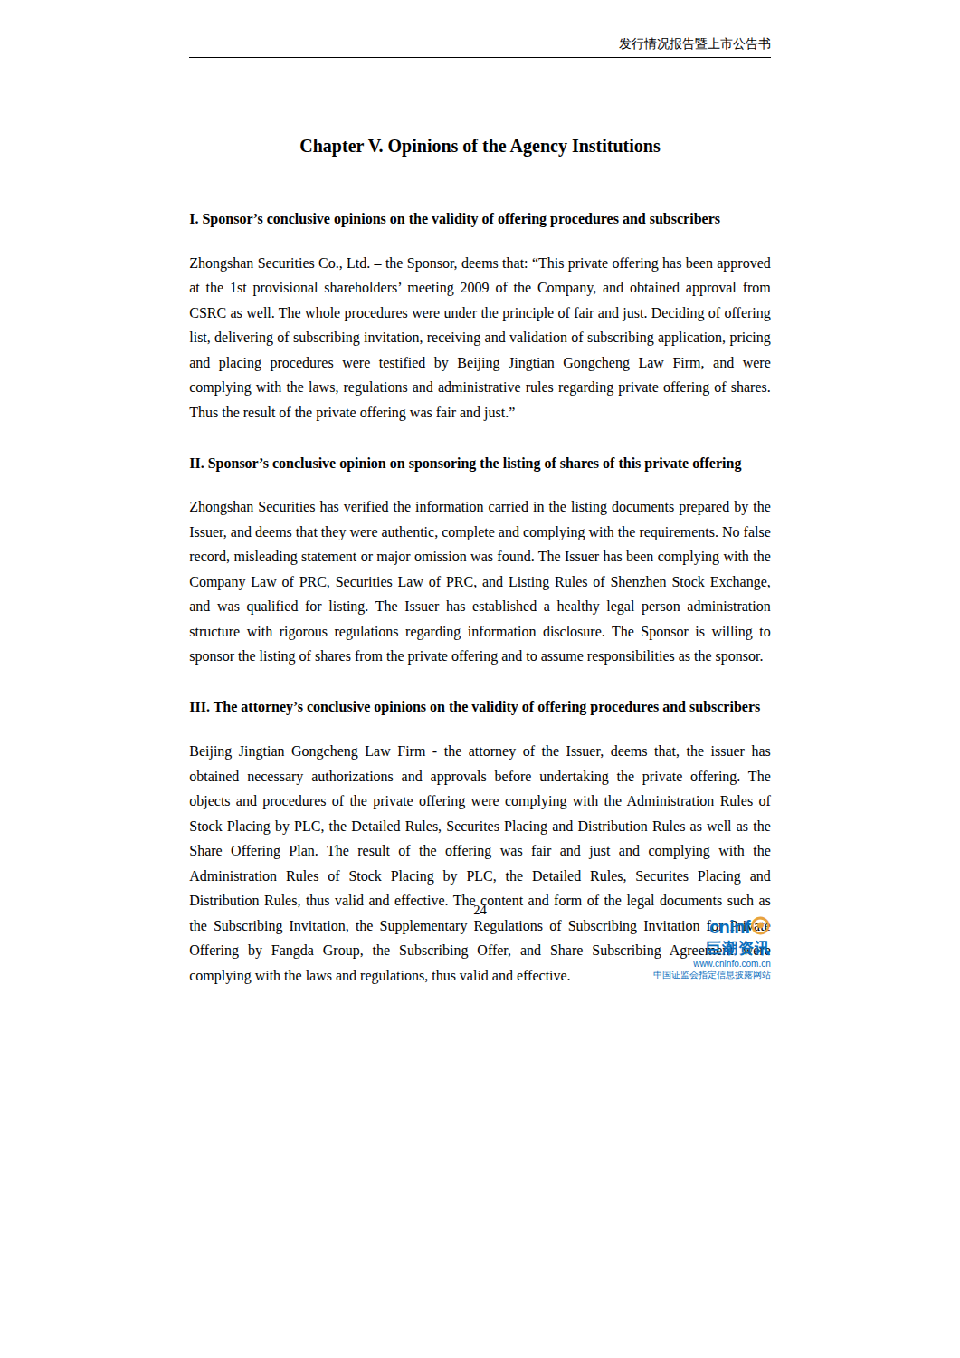发行情况报告暨上市公告书
Chapter V. Opinions of the Agency Institutions
I. Sponsor’s conclusive opinions on the validity of offering procedures and subscribers
Zhongshan Securities Co., Ltd. – the Sponsor, deems that: “This private offering has been approved at the 1st provisional shareholders’ meeting 2009 of the Company, and obtained approval from CSRC as well. The whole procedures were under the principle of fair and just. Deciding of offering list, delivering of subscribing invitation, receiving and validation of subscribing application, pricing and placing procedures were testified by Beijing Jingtian Gongcheng Law Firm, and were complying with the laws, regulations and administrative rules regarding private offering of shares. Thus the result of the private offering was fair and just.”
II. Sponsor’s conclusive opinion on sponsoring the listing of shares of this private offering
Zhongshan Securities has verified the information carried in the listing documents prepared by the Issuer, and deems that they were authentic, complete and complying with the requirements. No false record, misleading statement or major omission was found. The Issuer has been complying with the Company Law of PRC, Securities Law of PRC, and Listing Rules of Shenzhen Stock Exchange, and was qualified for listing. The Issuer has established a healthy legal person administration structure with rigorous regulations regarding information disclosure. The Sponsor is willing to sponsor the listing of shares from the private offering and to assume responsibilities as the sponsor.
III. The attorney’s conclusive opinions on the validity of offering procedures and subscribers
Beijing Jingtian Gongcheng Law Firm - the attorney of the Issuer, deems that, the issuer has obtained necessary authorizations and approvals before undertaking the private offering. The objects and procedures of the private offering were complying with the Administration Rules of Stock Placing by PLC, the Detailed Rules, Securites Placing and Distribution Rules as well as the Share Offering Plan. The result of the offering was fair and just and complying with the Administration Rules of Stock Placing by PLC, the Detailed Rules, Securites Placing and Distribution Rules, thus valid and effective. The content and form of the legal documents such as the Subscribing Invitation, the Supplementary Regulations of Subscribing Invitation for Private Offering by Fangda Group, the Subscribing Offer, and Share Subscribing Agreement were complying with the laws and regulations, thus valid and effective.
24
cninf⦿
巨潮资讯
www.cninfo.com.cn
中国证监会指定信息披露网站